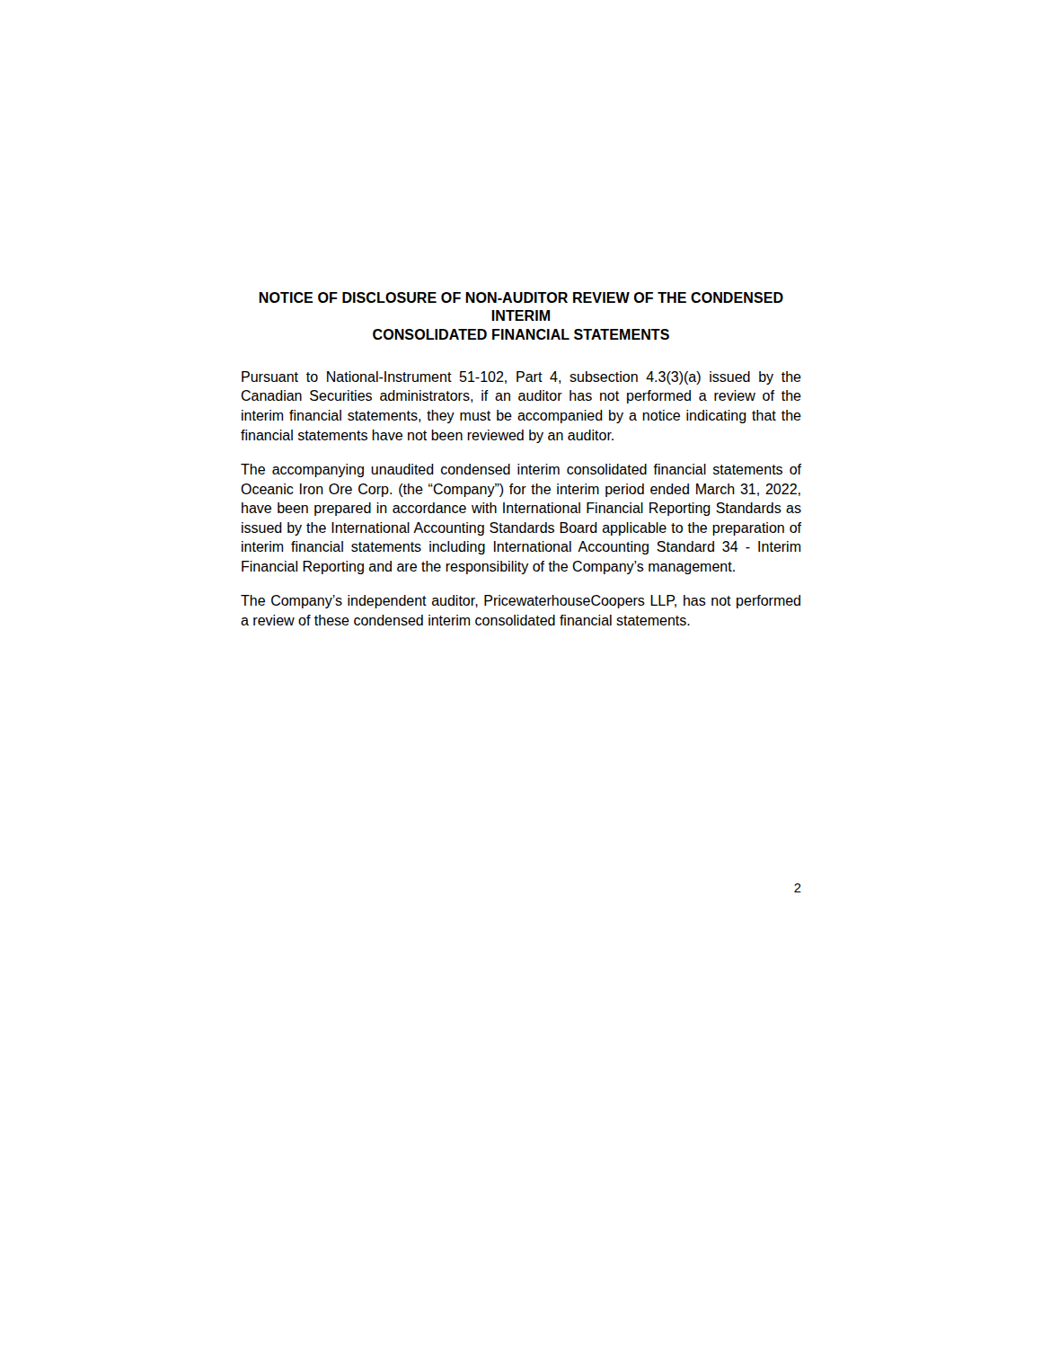NOTICE OF DISCLOSURE OF NON-AUDITOR REVIEW OF THE CONDENSED INTERIM
CONSOLIDATED FINANCIAL STATEMENTS
Pursuant to National-Instrument 51-102, Part 4, subsection 4.3(3)(a) issued by the Canadian Securities administrators, if an auditor has not performed a review of the interim financial statements, they must be accompanied by a notice indicating that the financial statements have not been reviewed by an auditor.
The accompanying unaudited condensed interim consolidated financial statements of Oceanic Iron Ore Corp. (the “Company”) for the interim period ended March 31, 2022, have been prepared in accordance with International Financial Reporting Standards as issued by the International Accounting Standards Board applicable to the preparation of interim financial statements including International Accounting Standard 34 - Interim Financial Reporting and are the responsibility of the Company’s management.
The Company’s independent auditor, PricewaterhouseCoopers LLP, has not performed a review of these condensed interim consolidated financial statements.
2